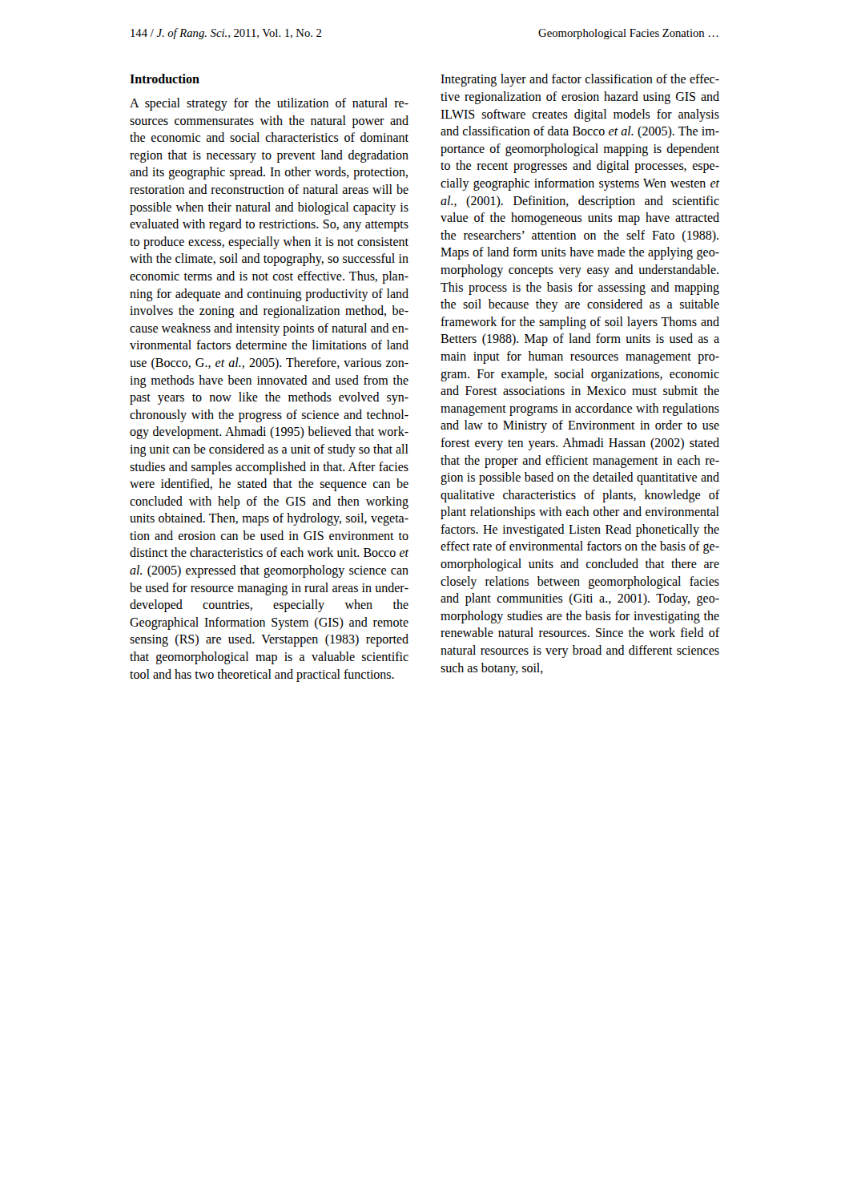144 / J. of Rang. Sci., 2011, Vol. 1, No. 2 Geomorphological Facies Zonation …
Introduction
A special strategy for the utilization of natural resources commensurates with the natural power and the economic and social characteristics of dominant region that is necessary to prevent land degradation and its geographic spread. In other words, protection, restoration and reconstruction of natural areas will be possible when their natural and biological capacity is evaluated with regard to restrictions. So, any attempts to produce excess, especially when it is not consistent with the climate, soil and topography, so successful in economic terms and is not cost effective. Thus, planning for adequate and continuing productivity of land involves the zoning and regionalization method, because weakness and intensity points of natural and environmental factors determine the limitations of land use (Bocco, G., et al., 2005). Therefore, various zoning methods have been innovated and used from the past years to now like the methods evolved synchronously with the progress of science and technology development. Ahmadi (1995) believed that working unit can be considered as a unit of study so that all studies and samples accomplished in that. After facies were identified, he stated that the sequence can be concluded with help of the GIS and then working units obtained. Then, maps of hydrology, soil, vegetation and erosion can be used in GIS environment to distinct the characteristics of each work unit. Bocco et al. (2005) expressed that geomorphology science can be used for resource managing in rural areas in underdeveloped countries, especially when the Geographical Information System (GIS) and remote sensing (RS) are used. Verstappen (1983) reported that geomorphological map is a valuable scientific tool and has two theoretical and practical functions.
Integrating layer and factor classification of the effective regionalization of erosion hazard using GIS and ILWIS software creates digital models for analysis and classification of data Bocco et al. (2005). The importance of geomorphological mapping is dependent to the recent progresses and digital processes, especially geographic information systems Wen westen et al., (2001). Definition, description and scientific value of the homogeneous units map have attracted the researchers’ attention on the self Fato (1988). Maps of land form units have made the applying geomorphology concepts very easy and understandable. This process is the basis for assessing and mapping the soil because they are considered as a suitable framework for the sampling of soil layers Thoms and Betters (1988). Map of land form units is used as a main input for human resources management program. For example, social organizations, economic and Forest associations in Mexico must submit the management programs in accordance with regulations and law to Ministry of Environment in order to use forest every ten years. Ahmadi Hassan (2002) stated that the proper and efficient management in each region is possible based on the detailed quantitative and qualitative characteristics of plants, knowledge of plant relationships with each other and environmental factors. He investigated Listen Read phonetically the effect rate of environmental factors on the basis of geomorphological units and concluded that there are closely relations between geomorphological facies and plant communities (Giti a., 2001). Today, geomorphology studies are the basis for investigating the renewable natural resources. Since the work field of natural resources is very broad and different sciences such as botany, soil,